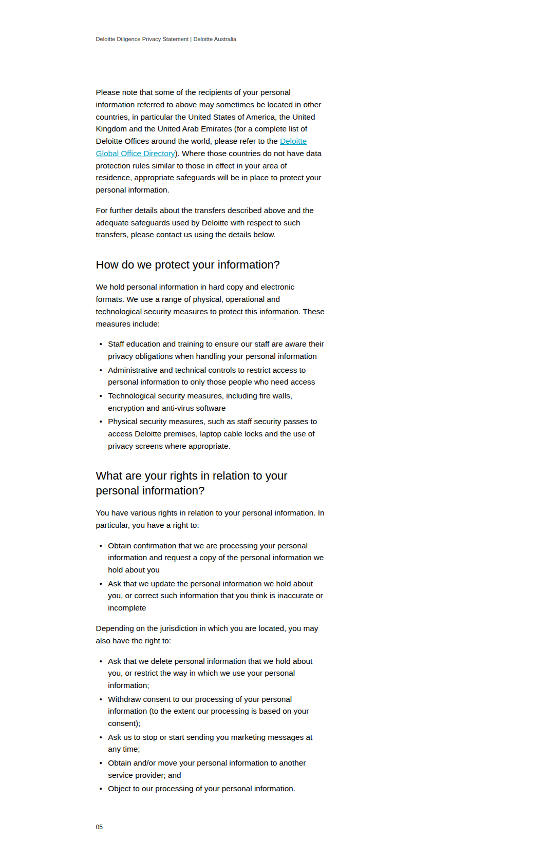Deloitte Diligence Privacy Statement | Deloitte Australia
Please note that some of the recipients of your personal information referred to above may sometimes be located in other countries, in particular the United States of America, the United Kingdom and the United Arab Emirates (for a complete list of Deloitte Offices around the world, please refer to the Deloitte Global Office Directory). Where those countries do not have data protection rules similar to those in effect in your area of residence, appropriate safeguards will be in place to protect your personal information.
For further details about the transfers described above and the adequate safeguards used by Deloitte with respect to such transfers, please contact us using the details below.
How do we protect your information?
We hold personal information in hard copy and electronic formats. We use a range of physical, operational and technological security measures to protect this information. These measures include:
Staff education and training to ensure our staff are aware their privacy obligations when handling your personal information
Administrative and technical controls to restrict access to personal information to only those people who need access
Technological security measures, including fire walls, encryption and anti-virus software
Physical security measures, such as staff security passes to access Deloitte premises, laptop cable locks and the use of privacy screens where appropriate.
What are your rights in relation to your personal information?
You have various rights in relation to your personal information. In particular, you have a right to:
Obtain confirmation that we are processing your personal information and request a copy of the personal information we hold about you
Ask that we update the personal information we hold about you, or correct such information that you think is inaccurate or incomplete
Depending on the jurisdiction in which you are located, you may also have the right to:
Ask that we delete personal information that we hold about you, or restrict the way in which we use your personal information;
Withdraw consent to our processing of your personal information (to the extent our processing is based on your consent);
Ask us to stop or start sending you marketing messages at any time;
Obtain and/or move your personal information to another service provider; and
Object to our processing of your personal information.
05